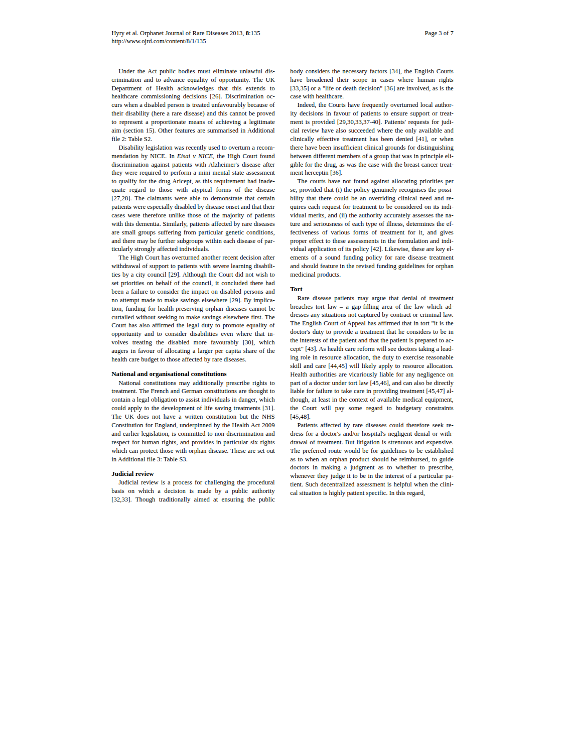Hyry et al. Orphanet Journal of Rare Diseases 2013, 8:135
http://www.ojrd.com/content/8/1/135
Page 3 of 7
Under the Act public bodies must eliminate unlawful discrimination and to advance equality of opportunity. The UK Department of Health acknowledges that this extends to healthcare commissioning decisions [26]. Discrimination occurs when a disabled person is treated unfavourably because of their disability (here a rare disease) and this cannot be proved to represent a proportionate means of achieving a legitimate aim (section 15). Other features are summarised in Additional file 2: Table S2.
Disability legislation was recently used to overturn a recommendation by NICE. In Eisai v NICE, the High Court found discrimination against patients with Alzheimer's disease after they were required to perform a mini mental state assessment to qualify for the drug Aricept, as this requirement had inadequate regard to those with atypical forms of the disease [27,28]. The claimants were able to demonstrate that certain patients were especially disabled by disease onset and that their cases were therefore unlike those of the majority of patients with this dementia. Similarly, patients affected by rare diseases are small groups suffering from particular genetic conditions, and there may be further subgroups within each disease of particularly strongly affected individuals.
The High Court has overturned another recent decision after withdrawal of support to patients with severe learning disabilities by a city council [29]. Although the Court did not wish to set priorities on behalf of the council, it concluded there had been a failure to consider the impact on disabled persons and no attempt made to make savings elsewhere [29]. By implication, funding for health-preserving orphan diseases cannot be curtailed without seeking to make savings elsewhere first. The Court has also affirmed the legal duty to promote equality of opportunity and to consider disabilities even where that involves treating the disabled more favourably [30], which augers in favour of allocating a larger per capita share of the health care budget to those affected by rare diseases.
National and organisational constitutions
National constitutions may additionally prescribe rights to treatment. The French and German constitutions are thought to contain a legal obligation to assist individuals in danger, which could apply to the development of life saving treatments [31]. The UK does not have a written constitution but the NHS Constitution for England, underpinned by the Health Act 2009 and earlier legislation, is committed to non-discrimination and respect for human rights, and provides in particular six rights which can protect those with orphan disease. These are set out in Additional file 3: Table S3.
Judicial review
Judicial review is a process for challenging the procedural basis on which a decision is made by a public authority [32,33]. Though traditionally aimed at ensuring the public body considers the necessary factors [34], the English Courts have broadened their scope in cases where human rights [33,35] or a "life or death decision" [36] are involved, as is the case with healthcare.
Indeed, the Courts have frequently overturned local authority decisions in favour of patients to ensure support or treatment is provided [29,30,33,37-40]. Patients' requests for judicial review have also succeeded where the only available and clinically effective treatment has been denied [41], or when there have been insufficient clinical grounds for distinguishing between different members of a group that was in principle eligible for the drug, as was the case with the breast cancer treatment herceptin [36].
The courts have not found against allocating priorities per se, provided that (i) the policy genuinely recognises the possibility that there could be an overriding clinical need and requires each request for treatment to be considered on its individual merits, and (ii) the authority accurately assesses the nature and seriousness of each type of illness, determines the effectiveness of various forms of treatment for it, and gives proper effect to these assessments in the formulation and individual application of its policy [42]. Likewise, these are key elements of a sound funding policy for rare disease treatment and should feature in the revised funding guidelines for orphan medicinal products.
Tort
Rare disease patients may argue that denial of treatment breaches tort law – a gap-filling area of the law which addresses any situations not captured by contract or criminal law. The English Court of Appeal has affirmed that in tort "it is the doctor's duty to provide a treatment that he considers to be in the interests of the patient and that the patient is prepared to accept" [43]. As health care reform will see doctors taking a leading role in resource allocation, the duty to exercise reasonable skill and care [44,45] will likely apply to resource allocation. Health authorities are vicariously liable for any negligence on part of a doctor under tort law [45,46], and can also be directly liable for failure to take care in providing treatment [45,47] although, at least in the context of available medical equipment, the Court will pay some regard to budgetary constraints [45,48].
Patients affected by rare diseases could therefore seek redress for a doctor's and/or hospital's negligent denial or withdrawal of treatment. But litigation is strenuous and expensive. The preferred route would be for guidelines to be established as to when an orphan product should be reimbursed, to guide doctors in making a judgment as to whether to prescribe, whenever they judge it to be in the interest of a particular patient. Such decentralized assessment is helpful when the clinical situation is highly patient specific. In this regard,